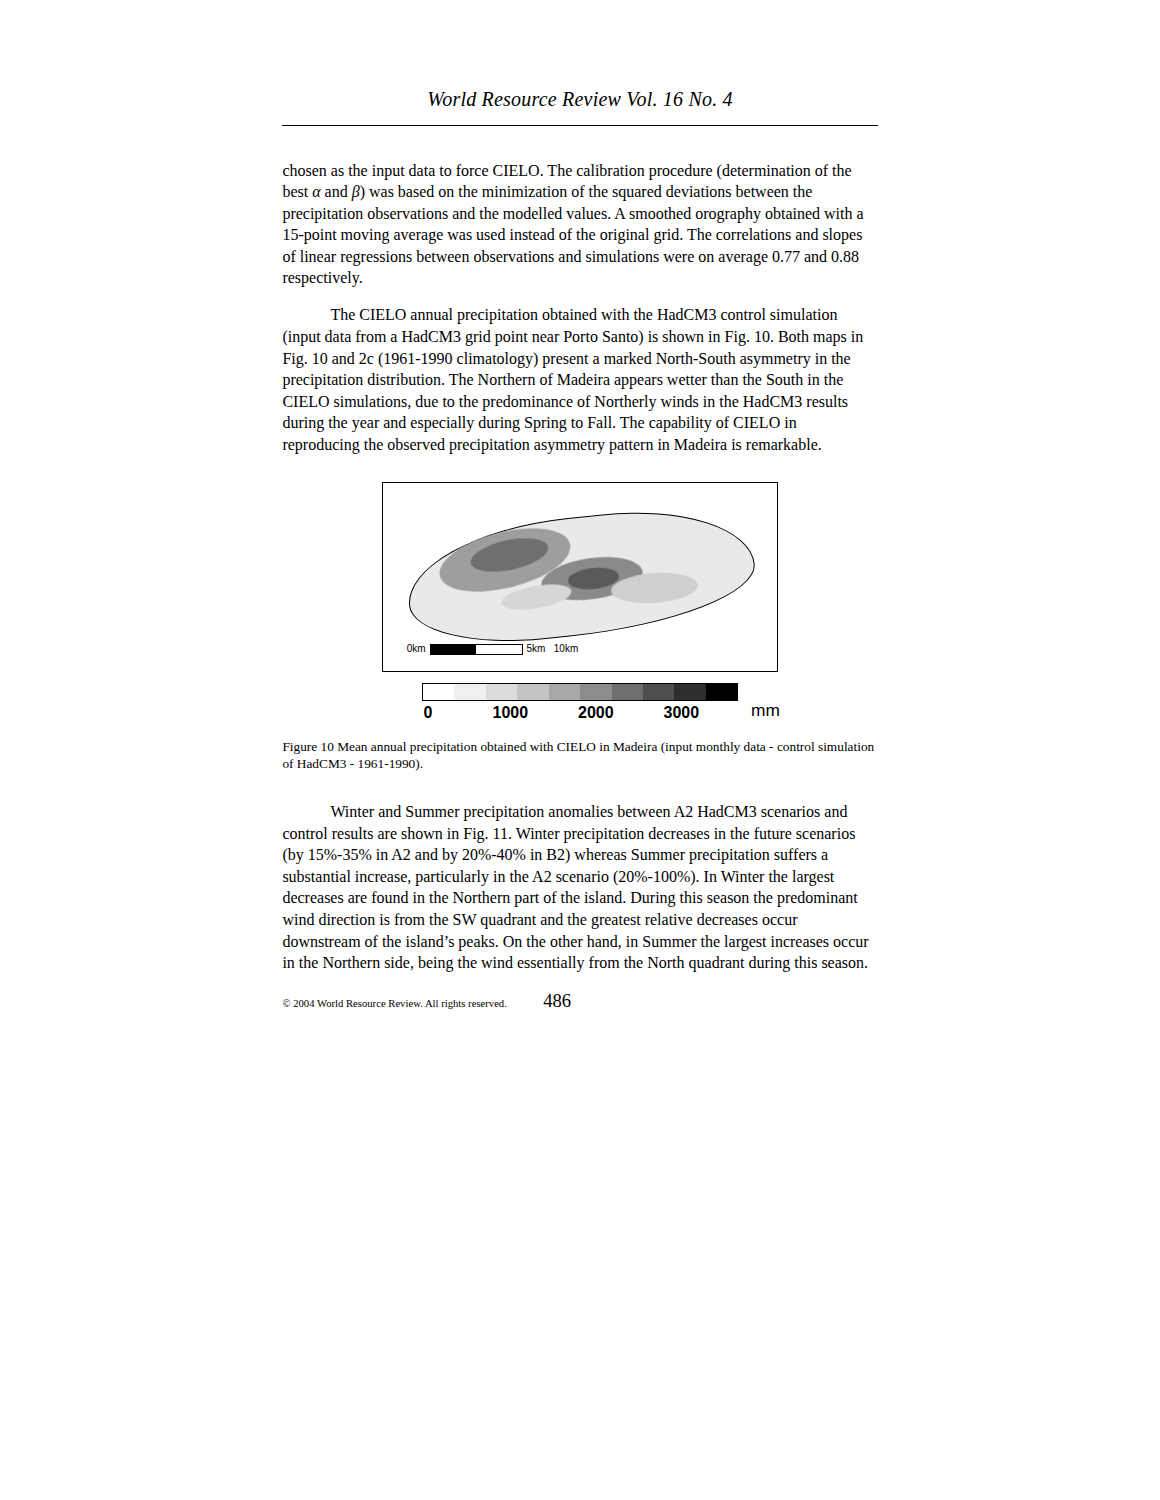World Resource Review Vol. 16 No. 4
chosen as the input data to force CIELO. The calibration procedure (determination of the best α and β) was based on the minimization of the squared deviations between the precipitation observations and the modelled values. A smoothed orography obtained with a 15-point moving average was used instead of the original grid. The correlations and slopes of linear regressions between observations and simulations were on average 0.77 and 0.88 respectively.
The CIELO annual precipitation obtained with the HadCM3 control simulation (input data from a HadCM3 grid point near Porto Santo) is shown in Fig. 10. Both maps in Fig. 10 and 2c (1961-1990 climatology) present a marked North-South asymmetry in the precipitation distribution. The Northern of Madeira appears wetter than the South in the CIELO simulations, due to the predominance of Northerly winds in the HadCM3 results during the year and especially during Spring to Fall. The capability of CIELO in reproducing the observed precipitation asymmetry pattern in Madeira is remarkable.
0km 5km 10km
0 1000 2000 3000 mm
Figure 10 Mean annual precipitation obtained with CIELO in Madeira (input monthly data - control simulation of HadCM3 - 1961-1990).
Winter and Summer precipitation anomalies between A2 HadCM3 scenarios and control results are shown in Fig. 11. Winter precipitation decreases in the future scenarios (by 15%-35% in A2 and by 20%-40% in B2) whereas Summer precipitation suffers a substantial increase, particularly in the A2 scenario (20%-100%). In Winter the largest decreases are found in the Northern part of the island. During this season the predominant wind direction is from the SW quadrant and the greatest relative decreases occur downstream of the island’s peaks. On the other hand, in Summer the largest increases occur in the Northern side, being the wind essentially from the North quadrant during this season.
© 2004 World Resource Review. All rights reserved. 486